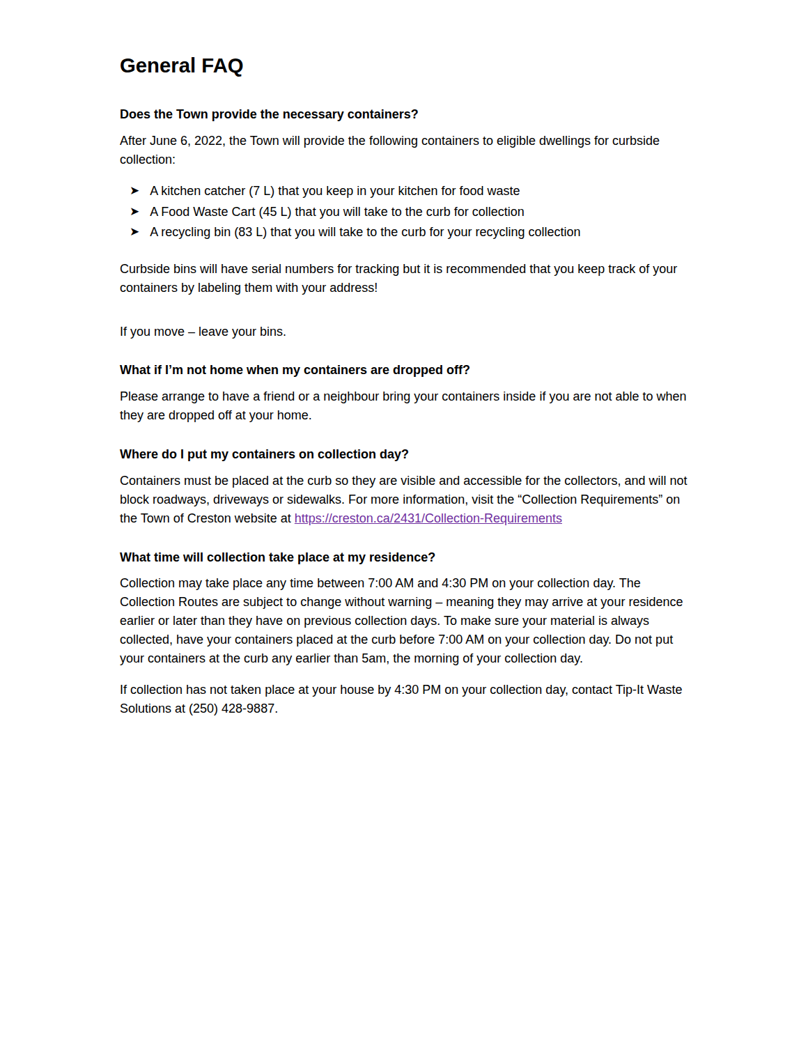General FAQ
Does the Town provide the necessary containers?
After June 6, 2022, the Town will provide the following containers to eligible dwellings for curbside collection:
A kitchen catcher (7 L) that you keep in your kitchen for food waste
A Food Waste Cart (45 L) that you will take to the curb for collection
A recycling bin (83 L) that you will take to the curb for your recycling collection
Curbside bins will have serial numbers for tracking but it is recommended that you keep track of your containers by labeling them with your address!
If you move – leave your bins.
What if I’m not home when my containers are dropped off?
Please arrange to have a friend or a neighbour bring your containers inside if you are not able to when they are dropped off at your home.
Where do I put my containers on collection day?
Containers must be placed at the curb so they are visible and accessible for the collectors, and will not block roadways, driveways or sidewalks. For more information, visit the “Collection Requirements” on the Town of Creston website at https://creston.ca/2431/Collection-Requirements
What time will collection take place at my residence?
Collection may take place any time between 7:00 AM and 4:30 PM on your collection day. The Collection Routes are subject to change without warning – meaning they may arrive at your residence earlier or later than they have on previous collection days. To make sure your material is always collected, have your containers placed at the curb before 7:00 AM on your collection day. Do not put your containers at the curb any earlier than 5am, the morning of your collection day.
If collection has not taken place at your house by 4:30 PM on your collection day, contact Tip-It Waste Solutions at (250) 428-9887.